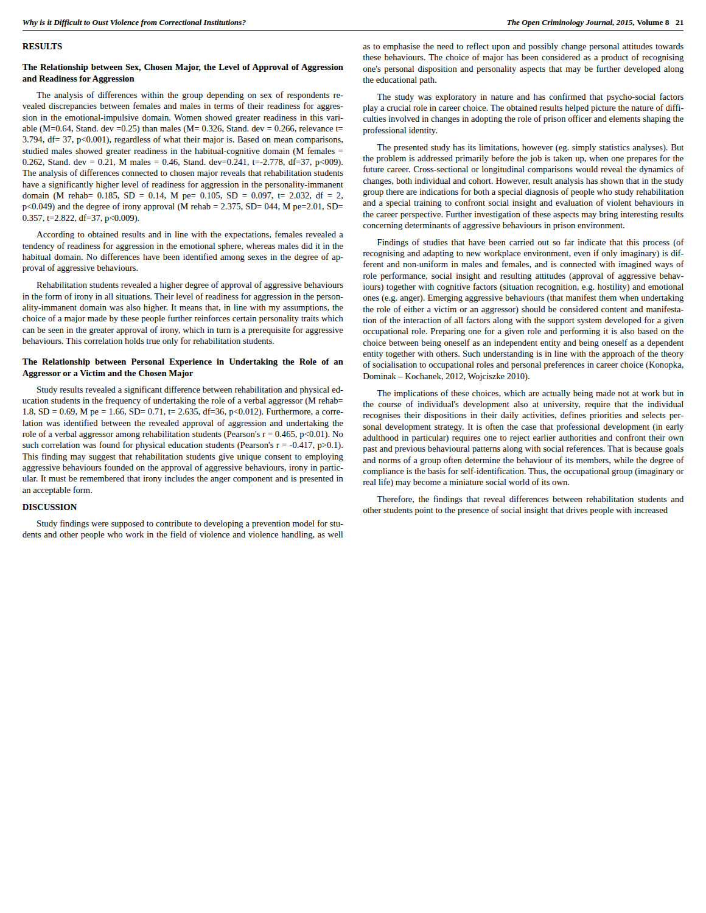Why is it Difficult to Oust Violence from Correctional Institutions? The Open Criminology Journal, 2015, Volume 821
Results
The Relationship between Sex, Chosen Major, the Level of Approval of Aggression and Readiness for Aggression
The analysis of differences within the group depending on sex of respondents revealed discrepancies between females and males in terms of their readiness for aggression in the emotional-impulsive domain. Women showed greater readiness in this variable (M=0.64, Stand. dev =0.25) than males (M= 0.326, Stand. dev = 0.266, relevance t= 3.794, df= 37, p<0.001), regardless of what their major is. Based on mean comparisons, studied males showed greater readiness in the habitual-cognitive domain (M females = 0.262, Stand. dev = 0.21, M males = 0.46, Stand. dev=0.241, t=-2.778, df=37, p<009). The analysis of differences connected to chosen major reveals that rehabilitation students have a significantly higher level of readiness for aggression in the personality-immanent domain (M rehab= 0.185, SD = 0.14, M pe= 0.105, SD = 0.097, t= 2.032, df = 2, p<0.049) and the degree of irony approval (M rehab = 2.375, SD= 044, M pe=2.01, SD= 0.357, t=2.822, df=37, p<0.009).
According to obtained results and in line with the expectations, females revealed a tendency of readiness for aggression in the emotional sphere, whereas males did it in the habitual domain. No differences have been identified among sexes in the degree of approval of aggressive behaviours.
Rehabilitation students revealed a higher degree of approval of aggressive behaviours in the form of irony in all situations. Their level of readiness for aggression in the personality-immanent domain was also higher. It means that, in line with my assumptions, the choice of a major made by these people further reinforces certain personality traits which can be seen in the greater approval of irony, which in turn is a prerequisite for aggressive behaviours. This correlation holds true only for rehabilitation students.
The Relationship between Personal Experience in Undertaking the Role of an Aggressor or a Victim and the Chosen Major
Study results revealed a significant difference between rehabilitation and physical education students in the frequency of undertaking the role of a verbal aggressor (M rehab= 1.8, SD = 0.69, M pe = 1.66, SD= 0.71, t= 2.635, df=36, p<0.012). Furthermore, a correlation was identified between the revealed approval of aggression and undertaking the role of a verbal aggressor among rehabilitation students (Pearson's r = 0.465, p<0.01). No such correlation was found for physical education students (Pearson's r = -0.417, p>0.1). This finding may suggest that rehabilitation students give unique consent to employing aggressive behaviours founded on the approval of aggressive behaviours, irony in particular. It must be remembered that irony includes the anger component and is presented in an acceptable form.
Discussion
Study findings were supposed to contribute to developing a prevention model for students and other people who work in the field of violence and violence handling, as well as to emphasise the need to reflect upon and possibly change personal attitudes towards these behaviours. The choice of major has been considered as a product of recognising one's personal disposition and personality aspects that may be further developed along the educational path.
The study was exploratory in nature and has confirmed that psycho-social factors play a crucial role in career choice. The obtained results helped picture the nature of difficulties involved in changes in adopting the role of prison officer and elements shaping the professional identity.
The presented study has its limitations, however (eg. simply statistics analyses). But the problem is addressed primarily before the job is taken up, when one prepares for the future career. Cross-sectional or longitudinal comparisons would reveal the dynamics of changes, both individual and cohort. However, result analysis has shown that in the study group there are indications for both a special diagnosis of people who study rehabilitation and a special training to confront social insight and evaluation of violent behaviours in the career perspective. Further investigation of these aspects may bring interesting results concerning determinants of aggressive behaviours in prison environment.
Findings of studies that have been carried out so far indicate that this process (of recognising and adapting to new workplace environment, even if only imaginary) is different and non-uniform in males and females, and is connected with imagined ways of role performance, social insight and resulting attitudes (approval of aggressive behaviours) together with cognitive factors (situation recognition, e.g. hostility) and emotional ones (e.g. anger). Emerging aggressive behaviours (that manifest them when undertaking the role of either a victim or an aggressor) should be considered content and manifestation of the interaction of all factors along with the support system developed for a given occupational role. Preparing one for a given role and performing it is also based on the choice between being oneself as an independent entity and being oneself as a dependent entity together with others. Such understanding is in line with the approach of the theory of socialisation to occupational roles and personal preferences in career choice (Konopka, Dominak – Kochanek, 2012, Wojciszke 2010).
The implications of these choices, which are actually being made not at work but in the course of individual's development also at university, require that the individual recognises their dispositions in their daily activities, defines priorities and selects personal development strategy. It is often the case that professional development (in early adulthood in particular) requires one to reject earlier authorities and confront their own past and previous behavioural patterns along with social references. That is because goals and norms of a group often determine the behaviour of its members, while the degree of compliance is the basis for self-identification. Thus, the occupational group (imaginary or real life) may become a miniature social world of its own.
Therefore, the findings that reveal differences between rehabilitation students and other students point to the presence of social insight that drives people with increased